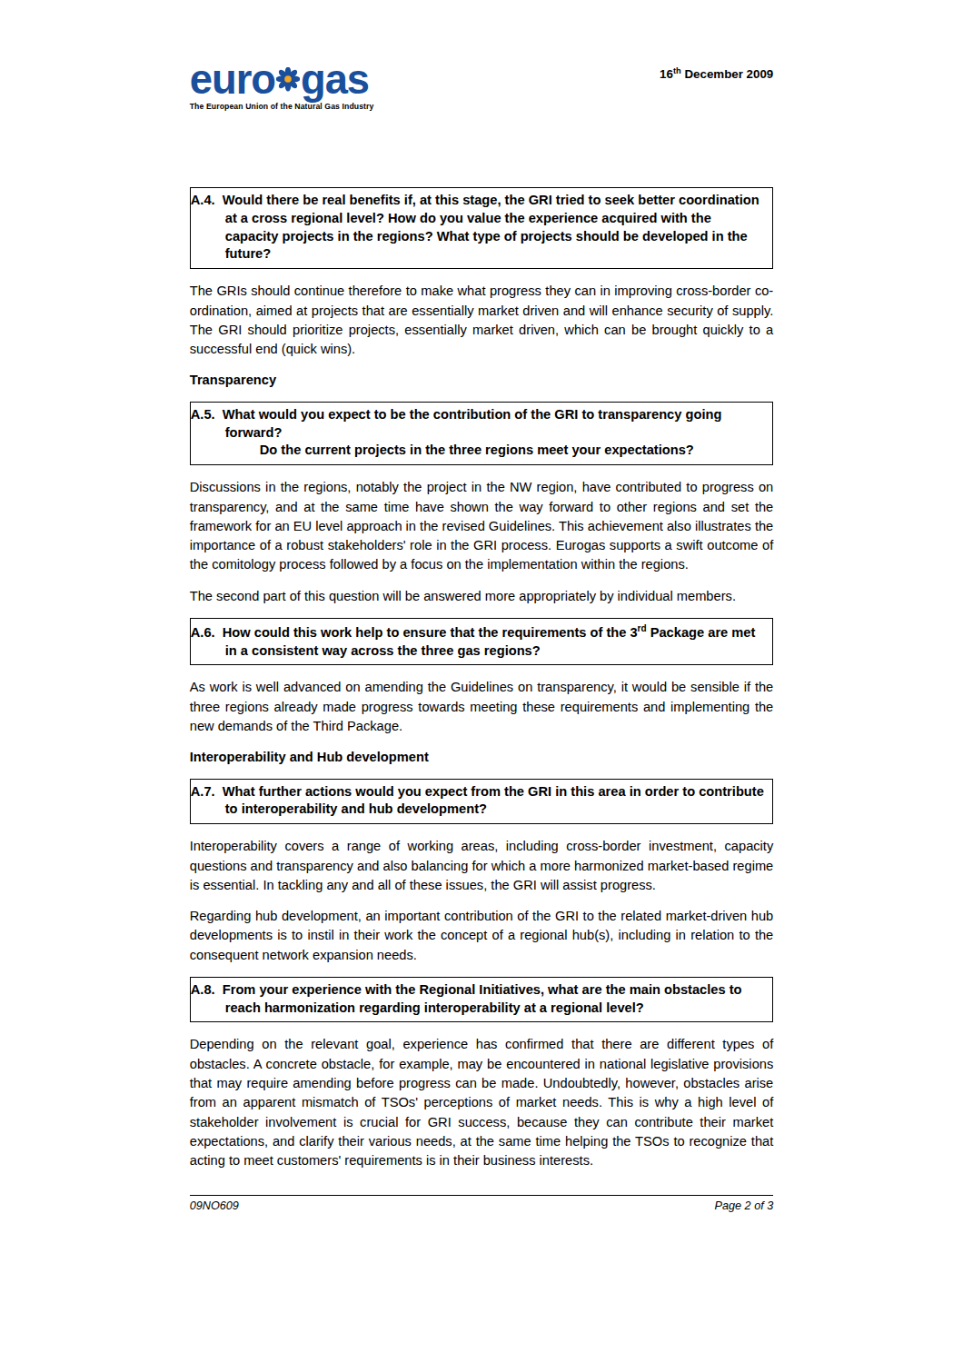euro gas
The European Union of the Natural Gas Industry
16th December 2009
A.4. Would there be real benefits if, at this stage, the GRI tried to seek better coordination at a cross regional level? How do you value the experience acquired with the capacity projects in the regions? What type of projects should be developed in the future?
The GRIs should continue therefore to make what progress they can in improving cross-border co-ordination, aimed at projects that are essentially market driven and will enhance security of supply. The GRI should prioritize projects, essentially market driven, which can be brought quickly to a successful end (quick wins).
Transparency
A.5. What would you expect to be the contribution of the GRI to transparency going forward?Do the current projects in the three regions meet your expectations?
Discussions in the regions, notably the project in the NW region, have contributed to progress on transparency, and at the same time have shown the way forward to other regions and set the framework for an EU level approach in the revised Guidelines. This achievement also illustrates the importance of a robust stakeholders' role in the GRI process. Eurogas supports a swift outcome of the comitology process followed by a focus on the implementation within the regions.
The second part of this question will be answered more appropriately by individual members.
A.6. How could this work help to ensure that the requirements of the 3rd Package are met in a consistent way across the three gas regions?
As work is well advanced on amending the Guidelines on transparency, it would be sensible if the three regions already made progress towards meeting these requirements and implementing the new demands of the Third Package.
Interoperability and Hub development
A.7. What further actions would you expect from the GRI in this area in order to contribute to interoperability and hub development?
Interoperability covers a range of working areas, including cross-border investment, capacity questions and transparency and also balancing for which a more harmonized market-based regime is essential. In tackling any and all of these issues, the GRI will assist progress.
Regarding hub development, an important contribution of the GRI to the related market-driven hub developments is to instil in their work the concept of a regional hub(s), including in relation to the consequent network expansion needs.
A.8. From your experience with the Regional Initiatives, what are the main obstacles to reach harmonization regarding interoperability at a regional level?
Depending on the relevant goal, experience has confirmed that there are different types of obstacles. A concrete obstacle, for example, may be encountered in national legislative provisions that may require amending before progress can be made. Undoubtedly, however, obstacles arise from an apparent mismatch of TSOs' perceptions of market needs. This is why a high level of stakeholder involvement is crucial for GRI success, because they can contribute their market expectations, and clarify their various needs, at the same time helping the TSOs to recognize that acting to meet customers' requirements is in their business interests.
09NO609
Page 2 of 3